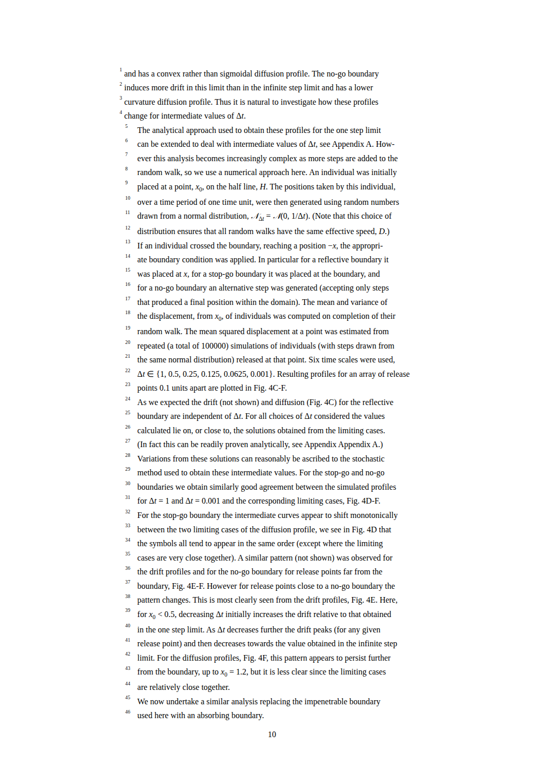and has a convex rather than sigmoidal diffusion profile. The no-go boundary induces more drift in this limit than in the infinite step limit and has a lower curvature diffusion profile. Thus it is natural to investigate how these profiles change for intermediate values of Δt.
The analytical approach used to obtain these profiles for the one step limit can be extended to deal with intermediate values of Δt, see Appendix A. How- ever this analysis becomes increasingly complex as more steps are added to the random walk, so we use a numerical approach here. An individual was initially placed at a point, x0, on the half line, H. The positions taken by this individual, over a time period of one time unit, were then generated using random numbers drawn from a normal distribution, 𝒩Δt = 𝒩(0, 1/Δt). (Note that this choice of distribution ensures that all random walks have the same effective speed, D.) If an individual crossed the boundary, reaching a position −x, the appropri- ate boundary condition was applied. In particular for a reflective boundary it was placed at x, for a stop-go boundary it was placed at the boundary, and for a no-go boundary an alternative step was generated (accepting only steps that produced a final position within the domain). The mean and variance of the displacement, from x0, of individuals was computed on completion of their random walk. The mean squared displacement at a point was estimated from repeated (a total of 100000) simulations of individuals (with steps drawn from the same normal distribution) released at that point. Six time scales were used, Δt ∈ {1, 0.5, 0.25, 0.125, 0.0625, 0.001}. Resulting profiles for an array of release points 0.1 units apart are plotted in Fig. 4C-F.
As we expected the drift (not shown) and diffusion (Fig. 4C) for the reflective boundary are independent of Δt. For all choices of Δt considered the values calculated lie on, or close to, the solutions obtained from the limiting cases. (In fact this can be readily proven analytically, see Appendix Appendix A.) Variations from these solutions can reasonably be ascribed to the stochastic method used to obtain these intermediate values. For the stop-go and no-go boundaries we obtain similarly good agreement between the simulated profiles for Δt = 1 and Δt = 0.001 and the corresponding limiting cases, Fig. 4D-F. For the stop-go boundary the intermediate curves appear to shift monotonically between the two limiting cases of the diffusion profile, we see in Fig. 4D that the symbols all tend to appear in the same order (except where the limiting cases are very close together). A similar pattern (not shown) was observed for the drift profiles and for the no-go boundary for release points far from the boundary, Fig. 4E-F. However for release points close to a no-go boundary the pattern changes. This is most clearly seen from the drift profiles, Fig. 4E. Here, for x0 < 0.5, decreasing Δt initially increases the drift relative to that obtained in the one step limit. As Δt decreases further the drift peaks (for any given release point) and then decreases towards the value obtained in the infinite step limit. For the diffusion profiles, Fig. 4F, this pattern appears to persist further from the boundary, up to x0 = 1.2, but it is less clear since the limiting cases are relatively close together.
We now undertake a similar analysis replacing the impenetrable boundary used here with an absorbing boundary.
10